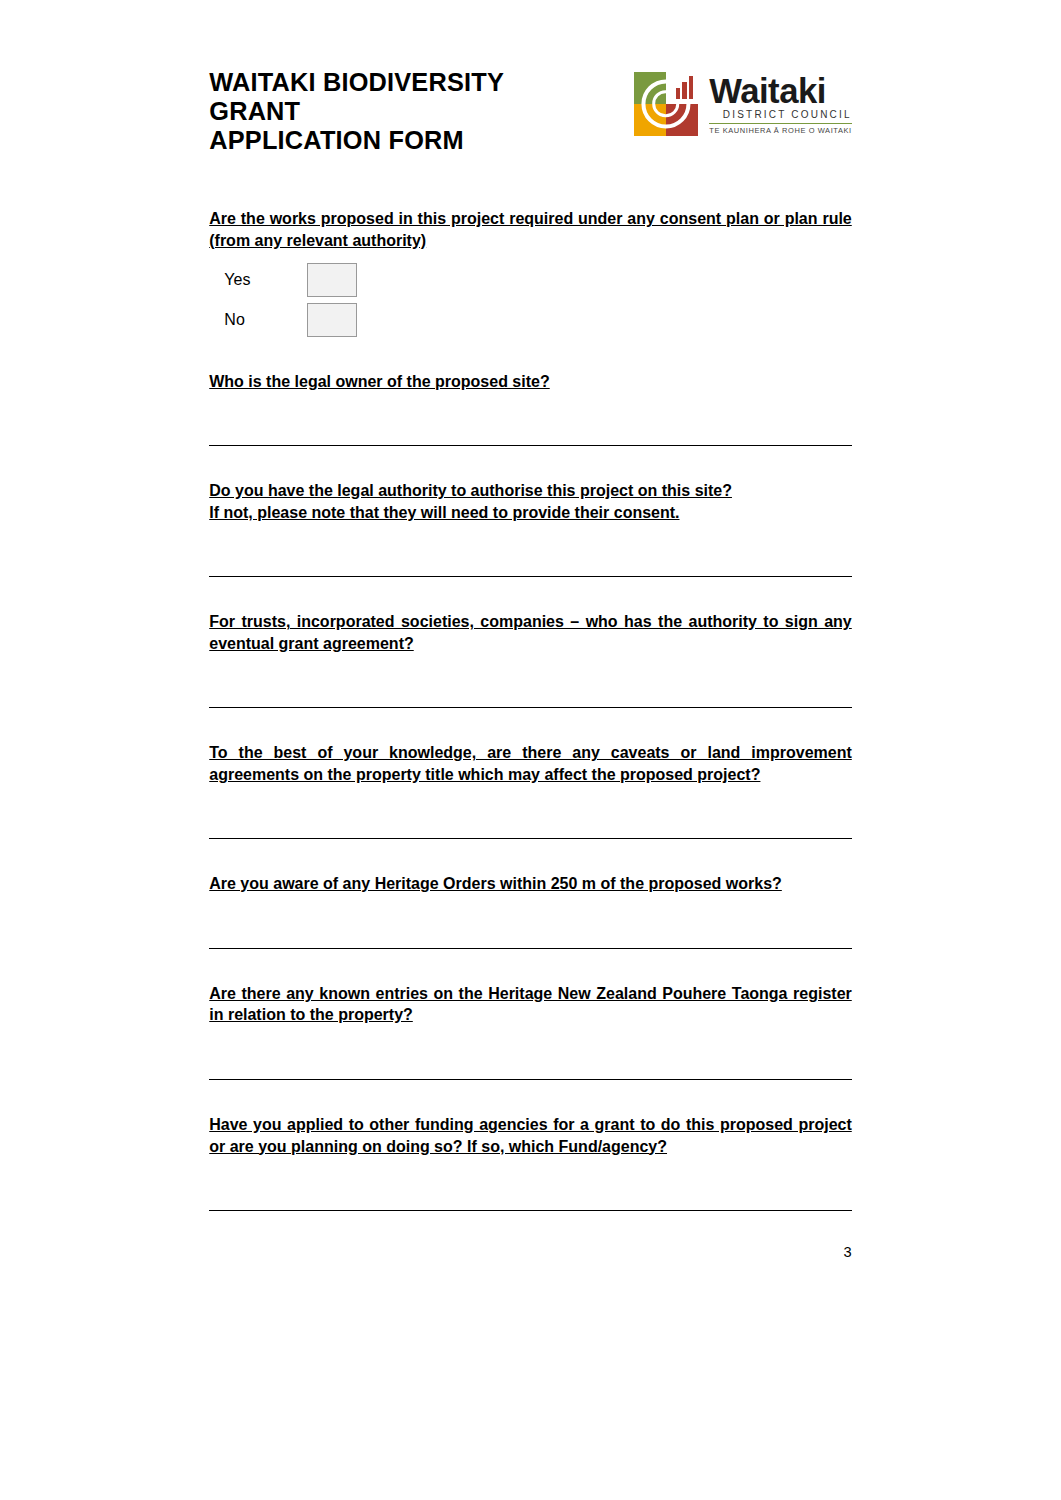WAITAKI BIODIVERSITY GRANT
APPLICATION FORM
Waitaki
DISTRICT COUNCIL
TE KAUNIHERA Ā ROHE O WAITAKI
Are the works proposed in this project required under any consent plan or plan rule (from any relevant authority)
Yes
No
Who is the legal owner of the proposed site?
Do you have the legal authority to authorise this project on this site?
If not, please note that they will need to provide their consent.
For trusts, incorporated societies, companies – who has the authority to sign any eventual grant agreement?
To the best of your knowledge, are there any caveats or land improvement agreements on the property title which may affect the proposed project?
Are you aware of any Heritage Orders within 250 m of the proposed works?
Are there any known entries on the Heritage New Zealand Pouhere Taonga register in relation to the property?
Have you applied to other funding agencies for a grant to do this proposed project or are you planning on doing so? If so, which Fund/agency?
3